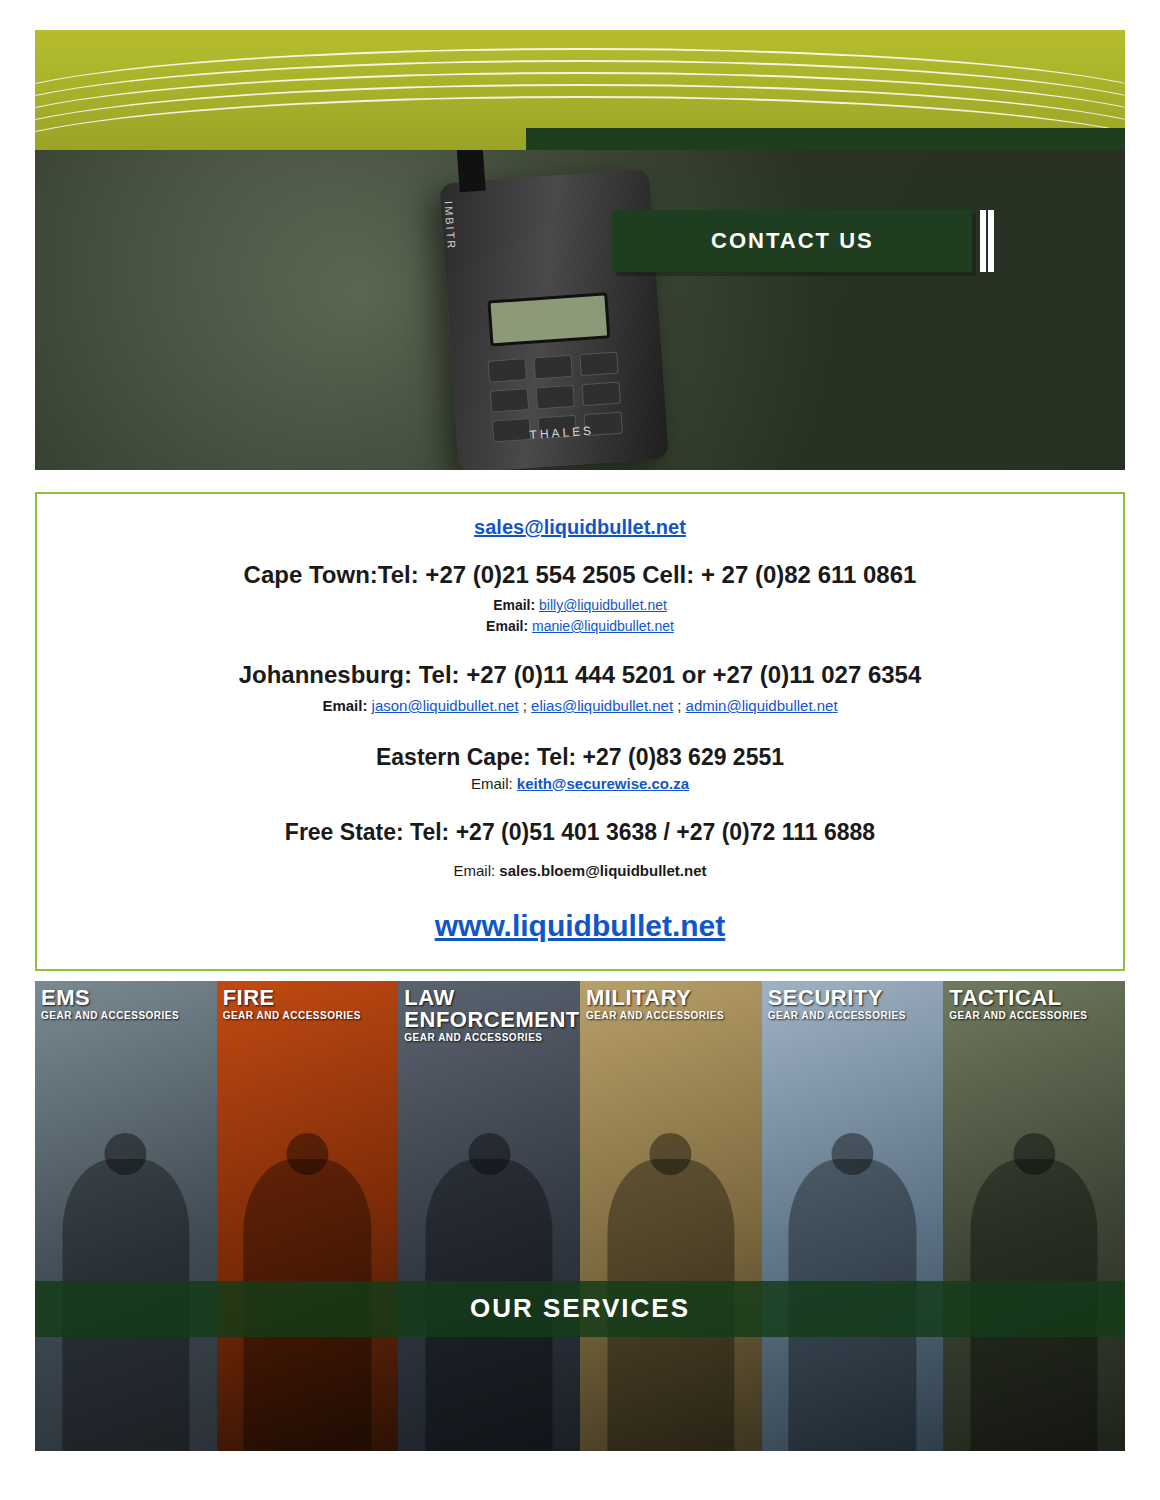IMBITR
THALES
CONTACT US
sales@liquidbullet.net
Cape Town: Tel: +27 (0)21 554 2505 Cell: + 27 (0)82 611 0861
Email: billy@liquidbullet.net
Email: manie@liquidbullet.net
Johannesburg: Tel: +27 (0)11 444 5201 or +27 (0)11 027 6354
Email: jason@liquidbullet.net ; elias@liquidbullet.net ; admin@liquidbullet.net
Eastern Cape: Tel: +27 (0)83 629 2551
Email: keith@securewise.co.za
Free State: Tel: +27 (0)51 401 3638 / +27 (0)72 111 6888
Email: sales.bloem@liquidbullet.net
www.liquidbullet.net
EMS GEAR AND ACCESSORIES
FIRE GEAR AND ACCESSORIES
LAW ENFORCEMENT GEAR AND ACCESSORIES
MILITARY GEAR AND ACCESSORIES
SECURITY GEAR AND ACCESSORIES
TACTICAL GEAR AND ACCESSORIES
OUR SERVICES